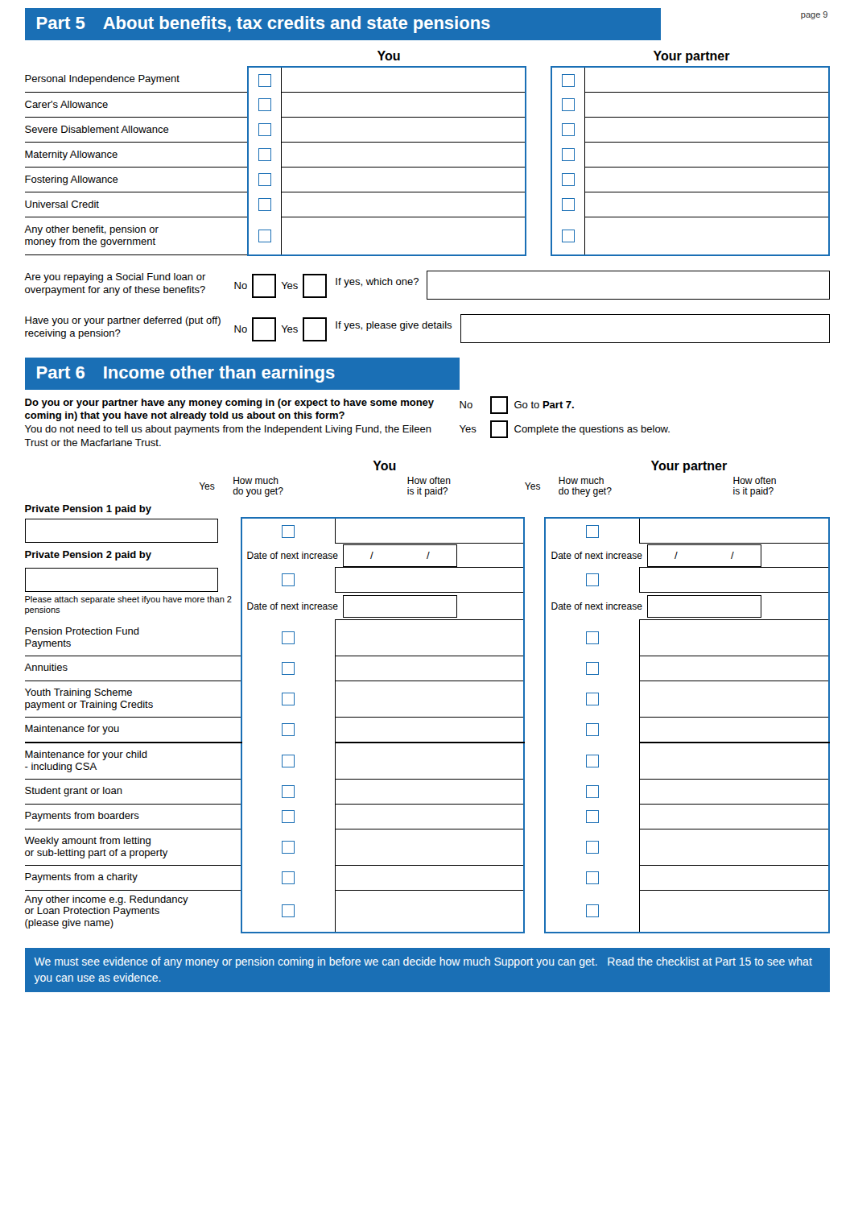page 9
Part 5 About benefits, tax credits and state pensions
| | You | | Your partner |
| Personal Independence Payment | | | | | |
| Carer's Allowance | | | | | |
| Severe Disablement Allowance | | | | | |
| Maternity Allowance | | | | | |
| Fostering Allowance | | | | | |
| Universal Credit | | | | | |
| Any other benefit, pension or money from the government | | | | | |
Are you repaying a Social Fund loan or overpayment for any of these benefits?
No Yes
If yes, which one?
Have you or your partner deferred (put off) receiving a pension?
No Yes
If yes, please give details
Part 6 Income other than earnings
Do you or your partner have any money coming in (or expect to have some money coming in) that you have not already told us about on this form?
You do not need to tell us about payments from the Independent Living Fund, the Eileen Trust or the Macfarlane Trust.
No Go to Part 7.
Yes Complete the questions as below.
| | You | | Your partner |
| | Yes | How much do you get? | How often is it paid? | | Yes | How much do they get? | How often is it paid? |
| Private Pension 1 paid by | | | |
| Private Pension 2 paid by | Date of next increase / / | | Date of next increase / / |
| Please attach separate sheet ifyou have more than 2 pensions | Date of next increase | | Date of next increase |
| Pension Protection Fund Payments | | | | | |
| Annuities | | | | | |
| Youth Training Scheme payment or Training Credits | | | | | |
| Maintenance for you | | | | | |
| Maintenance for your child - including CSA | | | | | |
| Student grant or loan | | | | | |
| Payments from boarders | | | | | |
| Weekly amount from letting or sub-letting part of a property | | | | | |
| Payments from a charity | | | | | |
| Any other income e.g. Redundancy or Loan Protection Payments (please give name) | | | | | |
We must see evidence of any money or pension coming in before we can decide how much Support you can get. Read the checklist at Part 15 to see what you can use as evidence.